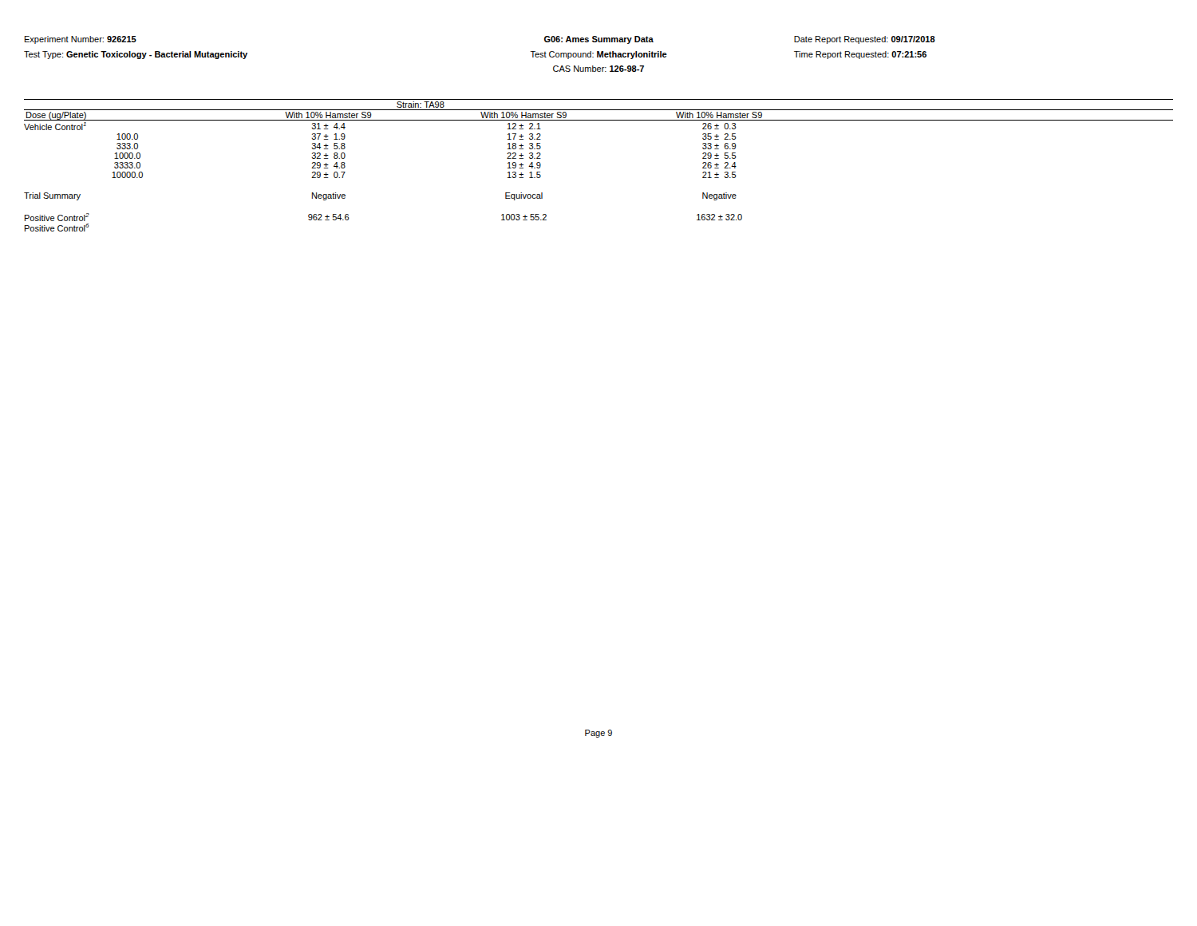Experiment Number: 926215
Test Type: Genetic Toxicology - Bacterial Mutagenicity
G06: Ames Summary Data
Test Compound: Methacrylonitrile
CAS Number: 126-98-7
Date Report Requested: 09/17/2018
Time Report Requested: 07:21:56
| Strain: TA98 | |
| Dose (ug/Plate) | With 10% Hamster S9 | With 10% Hamster S9 | With 10% Hamster S9 | |
| Vehicle Control 1 | 31 ± 4.4 | 12 ± 2.1 | 26 ± 0.3 | |
| 100.0 | 37 ± 1.9 | 17 ± 3.2 | 35 ± 2.5 | |
| 333.0 | 34 ± 5.8 | 18 ± 3.5 | 33 ± 6.9 | |
| 1000.0 | 32 ± 8.0 | 22 ± 3.2 | 29 ± 5.5 | |
| 3333.0 | 29 ± 4.8 | 19 ± 4.9 | 26 ± 2.4 | |
| 10000.0 | 29 ± 0.7 | 13 ± 1.5 | 21 ± 3.5 | |
| Trial Summary | Negative | Equivocal | Negative | |
| Positive Control 2 | 962 ± 54.6 | 1003 ± 55.2 | 1632 ± 32.0 | |
| Positive Control 6 | | | | |
Page 9